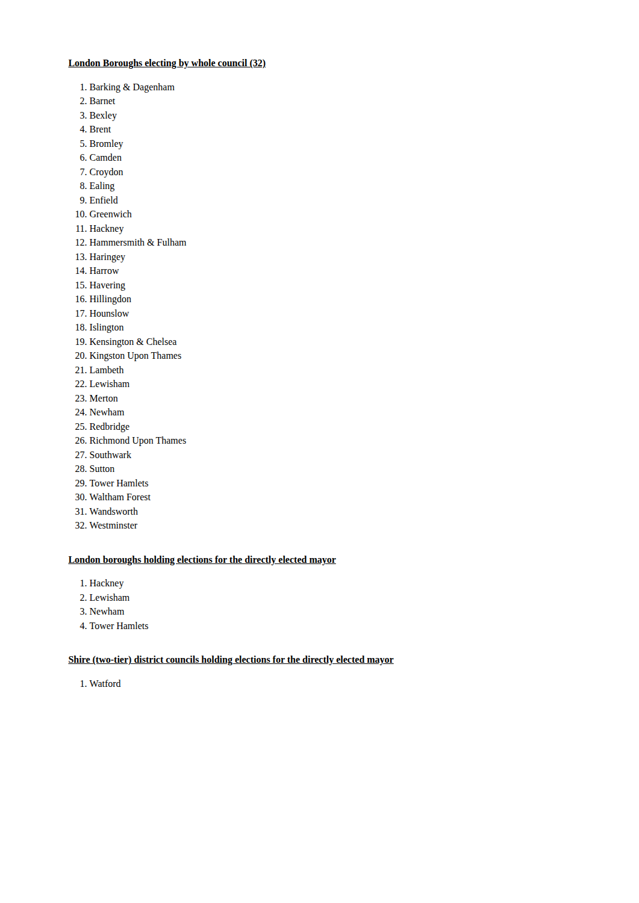London Boroughs electing by whole council (32)
Barking & Dagenham
Barnet
Bexley
Brent
Bromley
Camden
Croydon
Ealing
Enfield
Greenwich
Hackney
Hammersmith & Fulham
Haringey
Harrow
Havering
Hillingdon
Hounslow
Islington
Kensington & Chelsea
Kingston Upon Thames
Lambeth
Lewisham
Merton
Newham
Redbridge
Richmond Upon Thames
Southwark
Sutton
Tower Hamlets
Waltham Forest
Wandsworth
Westminster
London boroughs holding elections for the directly elected mayor
Hackney
Lewisham
Newham
Tower Hamlets
Shire (two-tier) district councils holding elections for the directly elected mayor
Watford